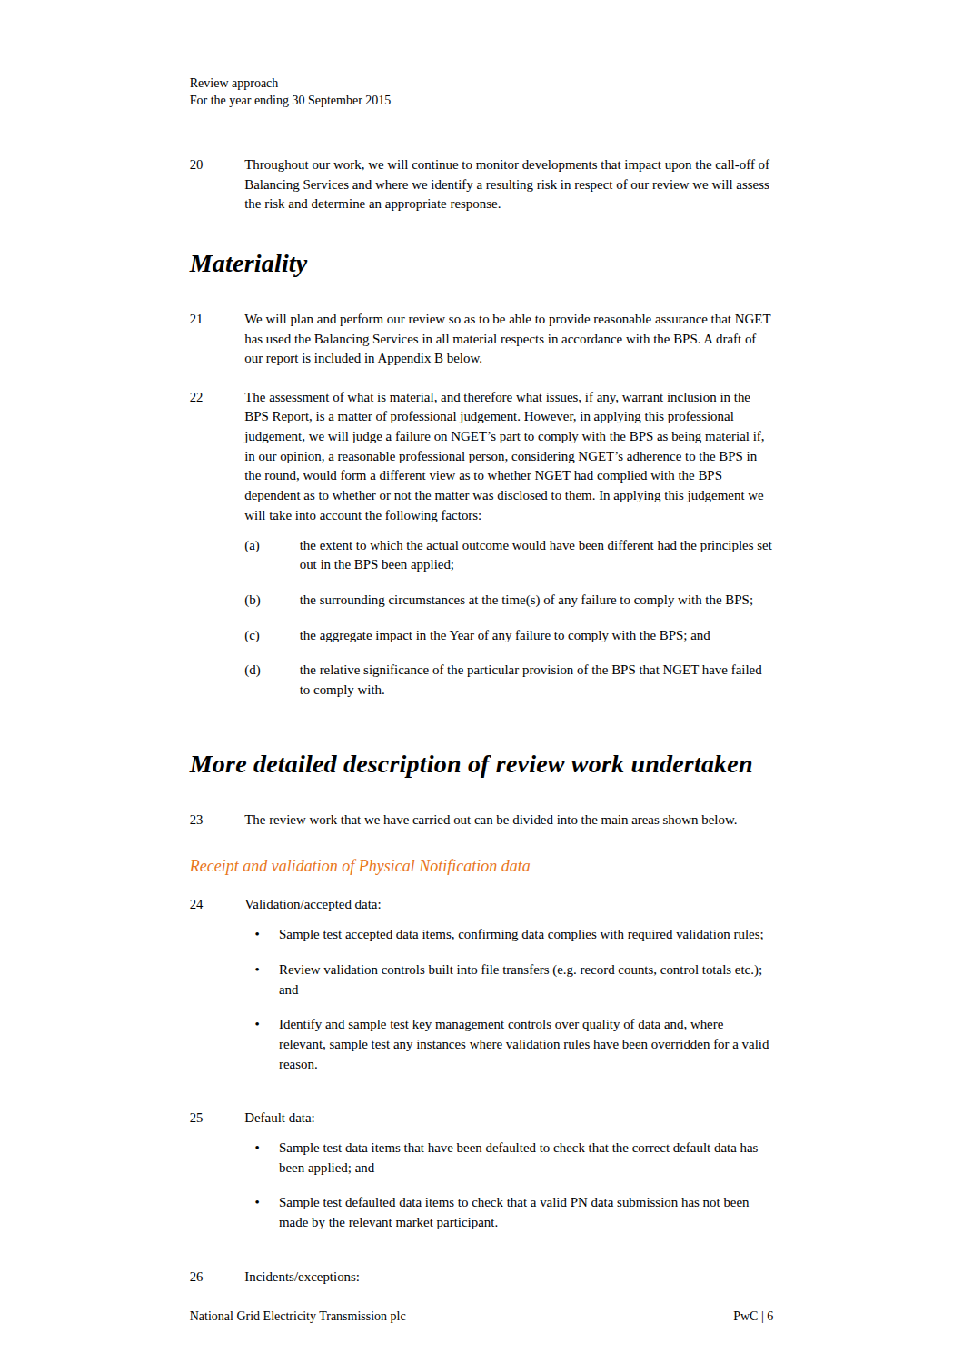Review approach
For the year ending 30 September 2015
20
Throughout our work, we will continue to monitor developments that impact upon the call-off of Balancing Services and where we identify a resulting risk in respect of our review we will assess the risk and determine an appropriate response.
Materiality
21
We will plan and perform our review so as to be able to provide reasonable assurance that NGET has used the Balancing Services in all material respects in accordance with the BPS. A draft of our report is included in Appendix B below.
22
The assessment of what is material, and therefore what issues, if any, warrant inclusion in the BPS Report, is a matter of professional judgement. However, in applying this professional judgement, we will judge a failure on NGET’s part to comply with the BPS as being material if, in our opinion, a reasonable professional person, considering NGET’s adherence to the BPS in the round, would form a different view as to whether NGET had complied with the BPS dependent as to whether or not the matter was disclosed to them. In applying this judgement we will take into account the following factors:
(a)
the extent to which the actual outcome would have been different had the principles set out in the BPS been applied;
(b)
the surrounding circumstances at the time(s) of any failure to comply with the BPS;
(c)
the aggregate impact in the Year of any failure to comply with the BPS; and
(d)
the relative significance of the particular provision of the BPS that NGET have failed to comply with.
More detailed description of review work undertaken
23
The review work that we have carried out can be divided into the main areas shown below.
Receipt and validation of Physical Notification data
24
Validation/accepted data:
Sample test accepted data items, confirming data complies with required validation rules;
Review validation controls built into file transfers (e.g. record counts, control totals etc.); and
Identify and sample test key management controls over quality of data and, where relevant, sample test any instances where validation rules have been overridden for a valid reason.
25
Default data:
Sample test data items that have been defaulted to check that the correct default data has been applied; and
Sample test defaulted data items to check that a valid PN data submission has not been made by the relevant market participant.
26
Incidents/exceptions:
National Grid Electricity Transmission plc
PwC | 6